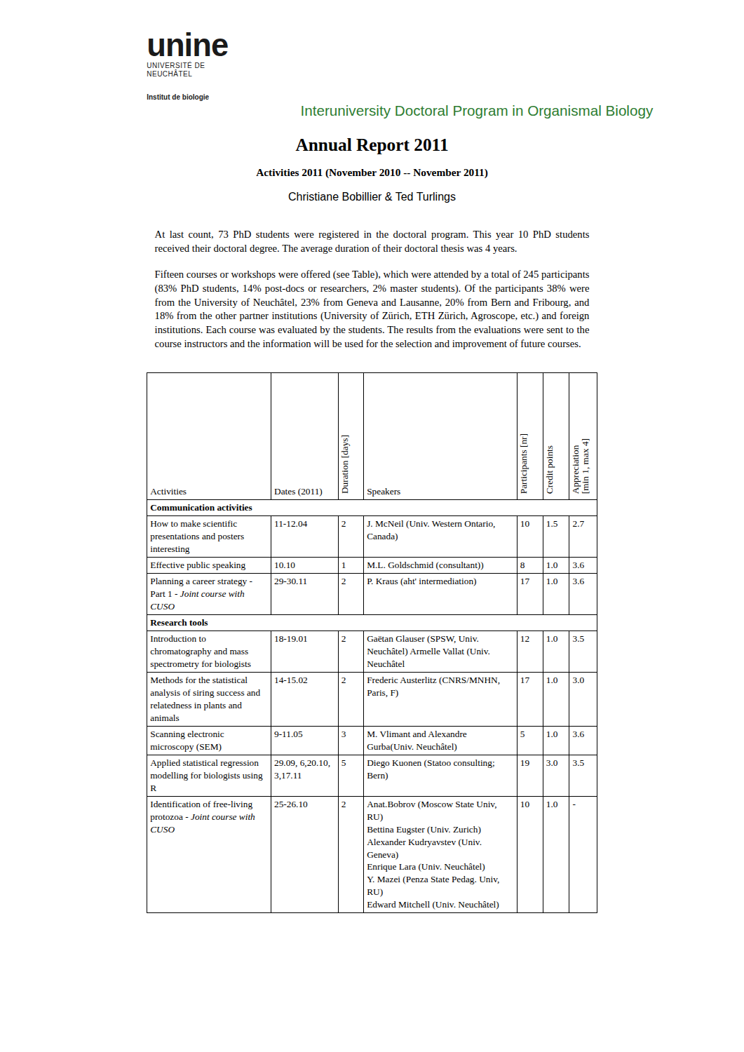unine
UNIVERSITÉ DE
NEUCHÂTEL
Institut de biologie
Interuniversity Doctoral Program in Organismal Biology
Annual Report 2011
Activities 2011 (November 2010 -- November 2011)
Christiane Bobillier & Ted Turlings
At last count, 73 PhD students were registered in the doctoral program. This year 10 PhD students received their doctoral degree. The average duration of their doctoral thesis was 4 years.
Fifteen courses or workshops were offered (see Table), which were attended by a total of 245 participants (83% PhD students, 14% post-docs or researchers, 2% master students). Of the participants 38% were from the University of Neuchâtel, 23% from Geneva and Lausanne, 20% from Bern and Fribourg, and 18% from the other partner institutions (University of Zürich, ETH Zürich, Agroscope, etc.) and foreign institutions. Each course was evaluated by the students. The results from the evaluations were sent to the course instructors and the information will be used for the selection and improvement of future courses.
| Activities | Dates (2011) | Duration [days] | Speakers | Participants [nr] | Credit points | Appreciation [min 1, max 4] |
| --- | --- | --- | --- | --- | --- | --- |
| Communication activities |
| How to make scientific presentations and posters interesting | 11-12.04 | 2 | J. McNeil (Univ. Western Ontario, Canada) | 10 | 1.5 | 2.7 |
| Effective public speaking | 10.10 | 1 | M.L. Goldschmid (consultant)) | 8 | 1.0 | 3.6 |
| Planning a career strategy - Part 1 - Joint course with CUSO | 29-30.11 | 2 | P. Kraus (aht' intermediation) | 17 | 1.0 | 3.6 |
| Research tools |
| Introduction to chromatography and mass spectrometry for biologists | 18-19.01 | 2 | Gaëtan Glauser (SPSW, Univ. Neuchâtel) Armelle Vallat (Univ. Neuchâtel | 12 | 1.0 | 3.5 |
| Methods for the statistical analysis of siring success and relatedness in plants and animals | 14-15.02 | 2 | Frederic Austerlitz (CNRS/MNHN, Paris, F) | 17 | 1.0 | 3.0 |
| Scanning electronic microscopy (SEM) | 9-11.05 | 3 | M. Vlimant and Alexandre Gurba(Univ. Neuchâtel) | 5 | 1.0 | 3.6 |
| Applied statistical regression modelling for biologists using R | 29.09, 6,20.10, 3,17.11 | 5 | Diego Kuonen (Statoo consulting; Bern) | 19 | 3.0 | 3.5 |
| Identification of free-living protozoa - Joint course with CUSO | 25-26.10 | 2 | Anat.Bobrov (Moscow State Univ, RU) Bettina Eugster (Univ. Zurich) Alexander Kudryavstev (Univ. Geneva) Enrique Lara (Univ. Neuchâtel) Y. Mazei (Penza State Pedag. Univ, RU) Edward Mitchell (Univ. Neuchâtel) | 10 | 1.0 | - |